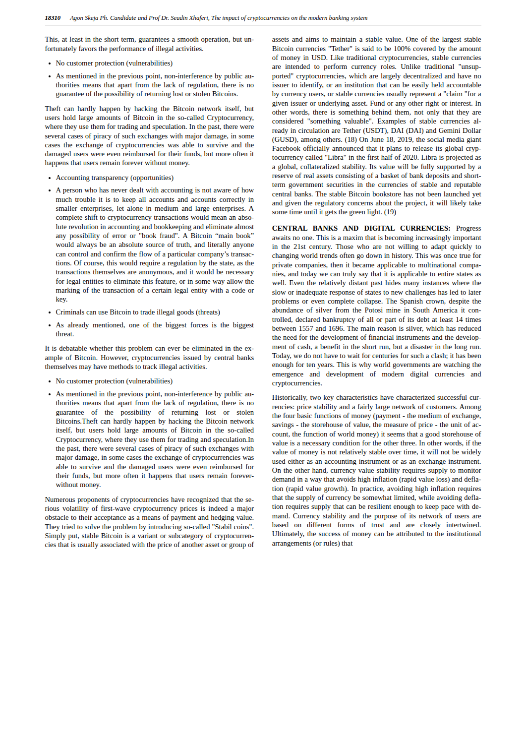18310 Agon Skeja Ph. Candidate and Prof Dr. Seadin Xhaferi, The impact of cryptocurrencies on the modern banking system
This, at least in the short term, guarantees a smooth operation, but unfortunately favors the performance of illegal activities.
No customer protection (vulnerabilities)
As mentioned in the previous point, non-interference by public authorities means that apart from the lack of regulation, there is no guarantee of the possibility of returning lost or stolen Bitcoins.
Theft can hardly happen by hacking the Bitcoin network itself, but users hold large amounts of Bitcoin in the so-called Cryptocurrency, where they use them for trading and speculation. In the past, there were several cases of piracy of such exchanges with major damage, in some cases the exchange of cryptocurrencies was able to survive and the damaged users were even reimbursed for their funds, but more often it happens that users remain forever without money.
Accounting transparency (opportunities)
A person who has never dealt with accounting is not aware of how much trouble it is to keep all accounts and accounts correctly in smaller enterprises, let alone in medium and large enterprises. A complete shift to cryptocurrency transactions would mean an absolute revolution in accounting and bookkeeping and eliminate almost any possibility of error or "book fraud". A Bitcoin “main book” would always be an absolute source of truth, and literally anyone can control and confirm the flow of a particular company’s transactions. Of course, this would require a regulation by the state, as the transactions themselves are anonymous, and it would be necessary for legal entities to eliminate this feature, or in some way allow the marking of the transaction of a certain legal entity with a code or key.
Criminals can use Bitcoin to trade illegal goods (threats)
As already mentioned, one of the biggest forces is the biggest threat.
It is debatable whether this problem can ever be eliminated in the example of Bitcoin. However, cryptocurrencies issued by central banks themselves may have methods to track illegal activities.
No customer protection (vulnerabilities)
As mentioned in the previous point, non-interference by public authorities means that apart from the lack of regulation, there is no guarantee of the possibility of returning lost or stolen Bitcoins.Theft can hardly happen by hacking the Bitcoin network itself, but users hold large amounts of Bitcoin in the so-called Cryptocurrency, where they use them for trading and speculation.In the past, there were several cases of piracy of such exchanges with major damage, in some cases the exchange of cryptocurrencies was able to survive and the damaged users were even reimbursed for their funds, but more often it happens that users remain foreverwithout money.
Numerous proponents of cryptocurrencies have recognized that the serious volatility of first-wave cryptocurrency prices is indeed a major obstacle to their acceptance as a means of payment and hedging value. They tried to solve the problem by introducing so-called "Stabil coins". Simply put, stable Bitcoin is a variant or subcategory of cryptocurrencies that is usually associated with the price of another asset or group of assets and aims to maintain a stable value. One of the largest stable Bitcoin currencies "Tether" is said to be 100% covered by the amount of money in USD. Like traditional cryptocurrencies, stable currencies are intended to perform currency roles. Unlike traditional "unsupported" cryptocurrencies, which are largely decentralized and have no issuer to identify, or an institution that can be easily held accountable by currency users, or stable currencies usually represent a "claim "for a given issuer or underlying asset. Fund or any other right or interest. In other words, there is something behind them, not only that they are considered "something valuable". Examples of stable currencies already in circulation are Tether (USDT), DAI (DAI) and Gemini Dollar (GUSD), among others. (18) On June 18, 2019, the social media giant Facebook officially announced that it plans to release its global cryptocurrency called "Libra" in the first half of 2020. Libra is projected as a global, collateralized stability. Its value will be fully supported by a reserve of real assets consisting of a basket of bank deposits and short-term government securities in the currencies of stable and reputable central banks. The stable Bitcoin bookstore has not been launched yet and given the regulatory concerns about the project, it will likely take some time until it gets the green light. (19)
Central banks and digital currencies:
Progress awaits no one. This is a maxim that is becoming increasingly important in the 21st century. Those who are not willing to adapt quickly to changing world trends often go down in history. This was once true for private companies, then it became applicable to multinational companies, and today we can truly say that it is applicable to entire states as well. Even the relatively distant past hides many instances where the slow or inadequate response of states to new challenges has led to later problems or even complete collapse. The Spanish crown, despite the abundance of silver from the Potosi mine in South America it controlled, declared bankruptcy of all or part of its debt at least 14 times between 1557 and 1696. The main reason is silver, which has reduced the need for the development of financial instruments and the development of cash, a benefit in the short run, but a disaster in the long run. Today, we do not have to wait for centuries for such a clash; it has been enough for ten years. This is why world governments are watching the emergence and development of modern digital currencies and cryptocurrencies.
Historically, two key characteristics have characterized successful currencies: price stability and a fairly large network of customers. Among the four basic functions of money (payment - the medium of exchange, savings - the storehouse of value, the measure of price - the unit of account, the function of world money) it seems that a good storehouse of value is a necessary condition for the other three. In other words, if the value of money is not relatively stable over time, it will not be widely used either as an accounting instrument or as an exchange instrument. On the other hand, currency value stability requires supply to monitor demand in a way that avoids high inflation (rapid value loss) and deflation (rapid value growth). In practice, avoiding high inflation requires that the supply of currency be somewhat limited, while avoiding deflation requires supply that can be resilient enough to keep pace with demand. Currency stability and the purpose of its network of users are based on different forms of trust and are closely intertwined. Ultimately, the success of money can be attributed to the institutional arrangements (or rules) that